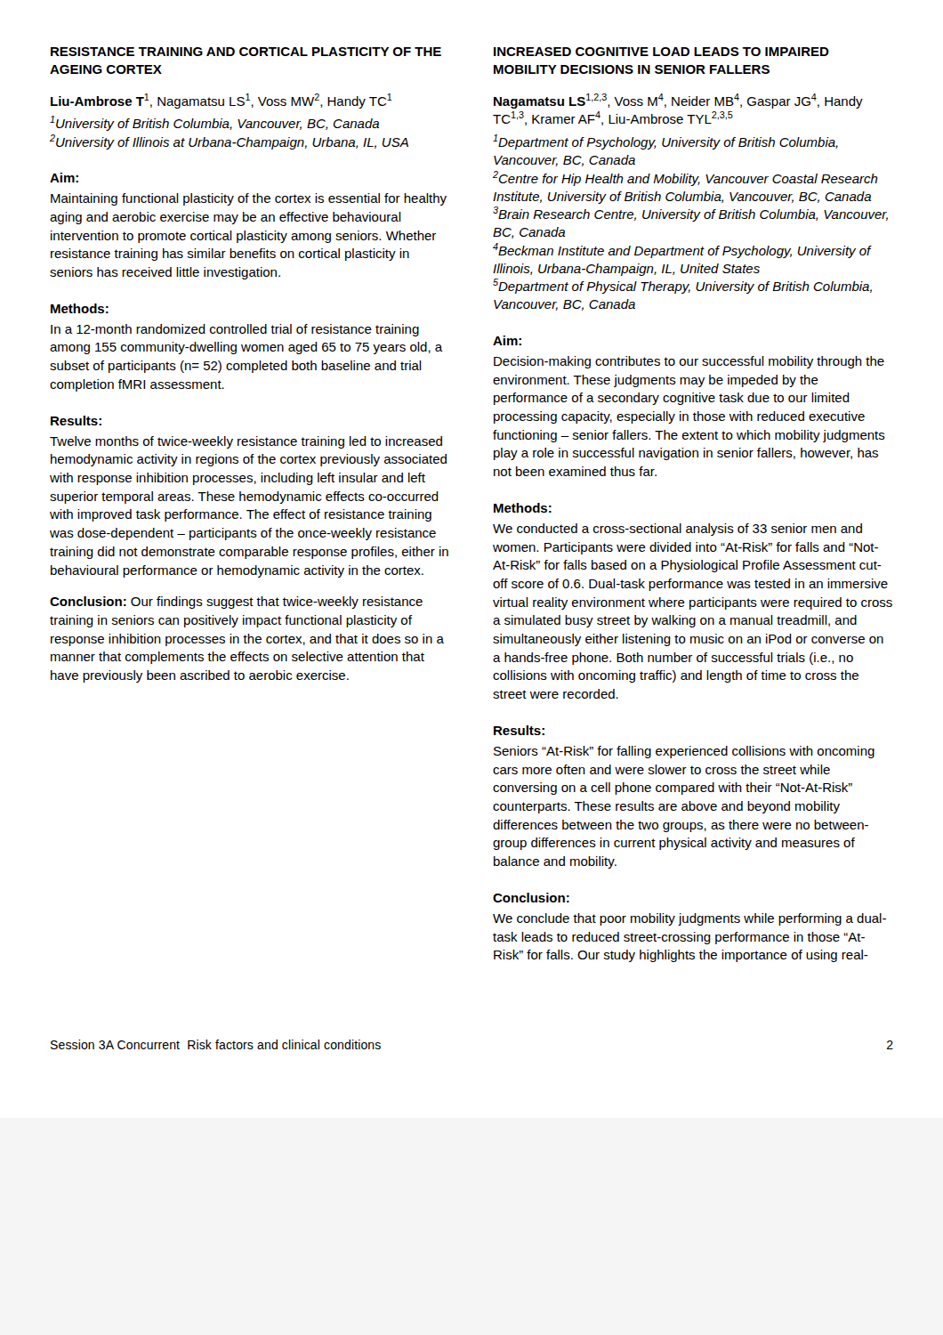Resistance training and cortical plasticity of the ageing cortex
Liu-Ambrose T1, Nagamatsu LS1, Voss MW2, Handy TC1
1University of British Columbia, Vancouver, BC, Canada
2University of Illinois at Urbana-Champaign, Urbana, IL, USA
Aim:
Maintaining functional plasticity of the cortex is essential for healthy aging and aerobic exercise may be an effective behavioural intervention to promote cortical plasticity among seniors. Whether resistance training has similar benefits on cortical plasticity in seniors has received little investigation.
Methods:
In a 12-month randomized controlled trial of resistance training among 155 community-dwelling women aged 65 to 75 years old, a subset of participants (n= 52) completed both baseline and trial completion fMRI assessment.
Results:
Twelve months of twice-weekly resistance training led to increased hemodynamic activity in regions of the cortex previously associated with response inhibition processes, including left insular and left superior temporal areas. These hemodynamic effects co-occurred with improved task performance. The effect of resistance training was dose-dependent – participants of the once-weekly resistance training did not demonstrate comparable response profiles, either in behavioural performance or hemodynamic activity in the cortex.
Conclusion: Our findings suggest that twice-weekly resistance training in seniors can positively impact functional plasticity of response inhibition processes in the cortex, and that it does so in a manner that complements the effects on selective attention that have previously been ascribed to aerobic exercise.
Increased cognitive load leads to impaired mobility decisions in senior fallers
Nagamatsu LS1,2,3, Voss M4, Neider MB4, Gaspar JG4, Handy TC1,3, Kramer AF4, Liu-Ambrose TYL2,3,5
1Department of Psychology, University of British Columbia, Vancouver, BC, Canada
2Centre for Hip Health and Mobility, Vancouver Coastal Research Institute, University of British Columbia, Vancouver, BC, Canada
3Brain Research Centre, University of British Columbia, Vancouver, BC, Canada
4Beckman Institute and Department of Psychology, University of Illinois, Urbana-Champaign, IL, United States
5Department of Physical Therapy, University of British Columbia, Vancouver, BC, Canada
Aim:
Decision-making contributes to our successful mobility through the environment. These judgments may be impeded by the performance of a secondary cognitive task due to our limited processing capacity, especially in those with reduced executive functioning – senior fallers. The extent to which mobility judgments play a role in successful navigation in senior fallers, however, has not been examined thus far.
Methods:
We conducted a cross-sectional analysis of 33 senior men and women. Participants were divided into “At-Risk” for falls and “Not-At-Risk” for falls based on a Physiological Profile Assessment cut-off score of 0.6. Dual-task performance was tested in an immersive virtual reality environment where participants were required to cross a simulated busy street by walking on a manual treadmill, and simultaneously either listening to music on an iPod or converse on a hands-free phone. Both number of successful trials (i.e., no collisions with oncoming traffic) and length of time to cross the street were recorded.
Results:
Seniors “At-Risk” for falling experienced collisions with oncoming cars more often and were slower to cross the street while conversing on a cell phone compared with their “Not-At-Risk” counterparts. These results are above and beyond mobility differences between the two groups, as there were no between-group differences in current physical activity and measures of balance and mobility.
Conclusion:
We conclude that poor mobility judgments while performing a dual-task leads to reduced street-crossing performance in those “At-Risk” for falls. Our study highlights the importance of using real-
Session 3A Concurrent Risk factors and clinical conditions 2